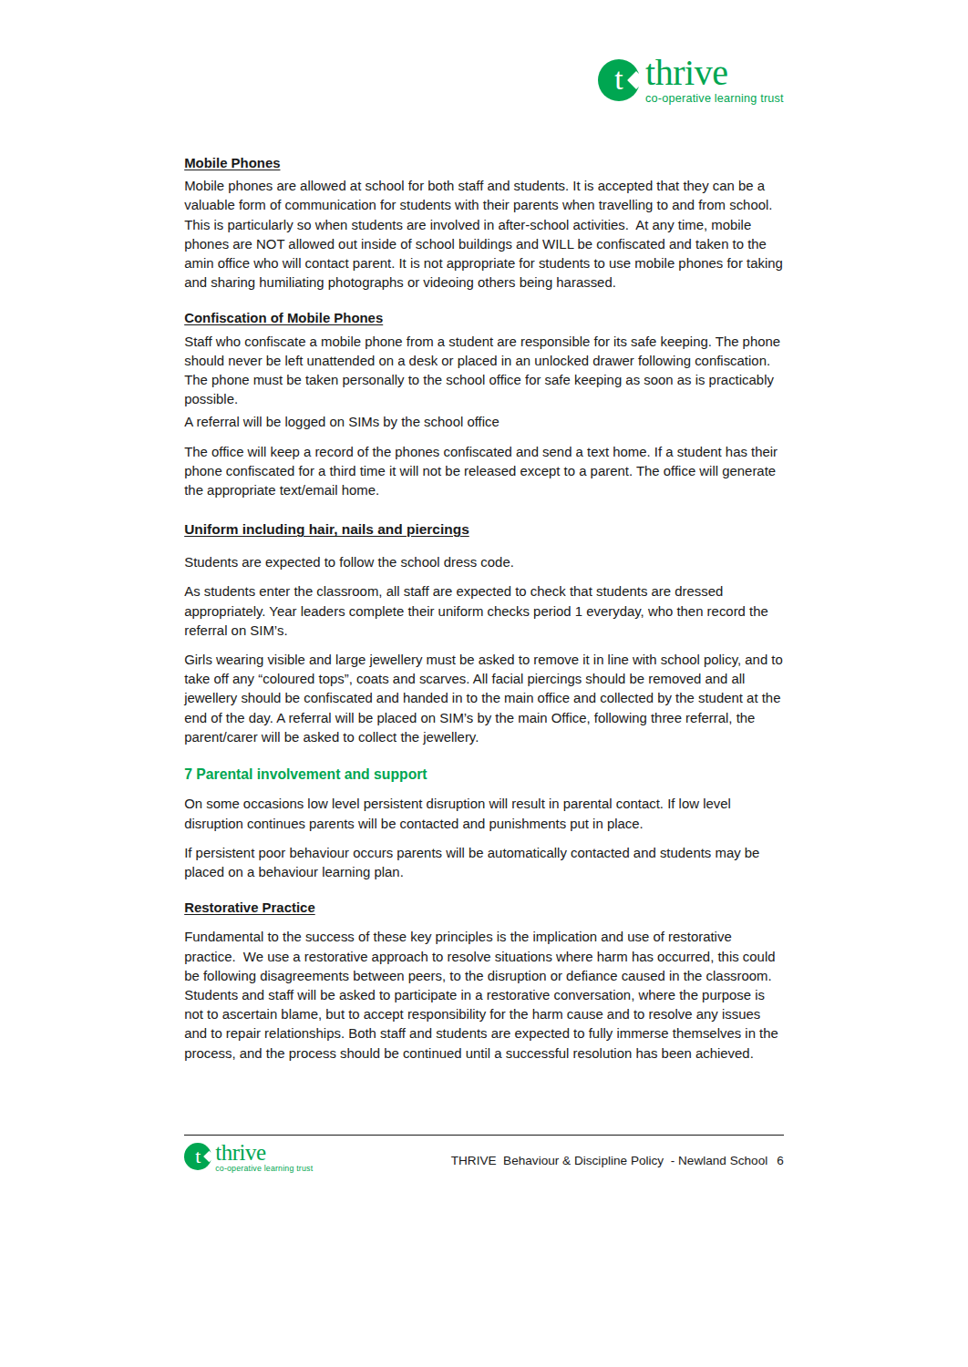thrive co-operative learning trust
Mobile Phones
Mobile phones are allowed at school for both staff and students. It is accepted that they can be a valuable form of communication for students with their parents when travelling to and from school. This is particularly so when students are involved in after-school activities. At any time, mobile phones are NOT allowed out inside of school buildings and WILL be confiscated and taken to the amin office who will contact parent. It is not appropriate for students to use mobile phones for taking and sharing humiliating photographs or videoing others being harassed.
Confiscation of Mobile Phones
Staff who confiscate a mobile phone from a student are responsible for its safe keeping. The phone should never be left unattended on a desk or placed in an unlocked drawer following confiscation. The phone must be taken personally to the school office for safe keeping as soon as is practicably possible.
A referral will be logged on SIMs by the school office
The office will keep a record of the phones confiscated and send a text home. If a student has their phone confiscated for a third time it will not be released except to a parent. The office will generate the appropriate text/email home.
Uniform including hair, nails and piercings
Students are expected to follow the school dress code.
As students enter the classroom, all staff are expected to check that students are dressed appropriately. Year leaders complete their uniform checks period 1 everyday, who then record the referral on SIM’s.
Girls wearing visible and large jewellery must be asked to remove it in line with school policy, and to take off any “coloured tops”, coats and scarves. All facial piercings should be removed and all jewellery should be confiscated and handed in to the main office and collected by the student at the end of the day. A referral will be placed on SIM’s by the main Office, following three referral, the parent/carer will be asked to collect the jewellery.
7 Parental involvement and support
On some occasions low level persistent disruption will result in parental contact. If low level disruption continues parents will be contacted and punishments put in place.
If persistent poor behaviour occurs parents will be automatically contacted and students may be placed on a behaviour learning plan.
Restorative Practice
Fundamental to the success of these key principles is the implication and use of restorative practice. We use a restorative approach to resolve situations where harm has occurred, this could be following disagreements between peers, to the disruption or defiance caused in the classroom. Students and staff will be asked to participate in a restorative conversation, where the purpose is not to ascertain blame, but to accept responsibility for the harm cause and to resolve any issues and to repair relationships. Both staff and students are expected to fully immerse themselves in the process, and the process should be continued until a successful resolution has been achieved.
thrive co-operative learning trust
THRIVE Behaviour & Discipline Policy - Newland School6